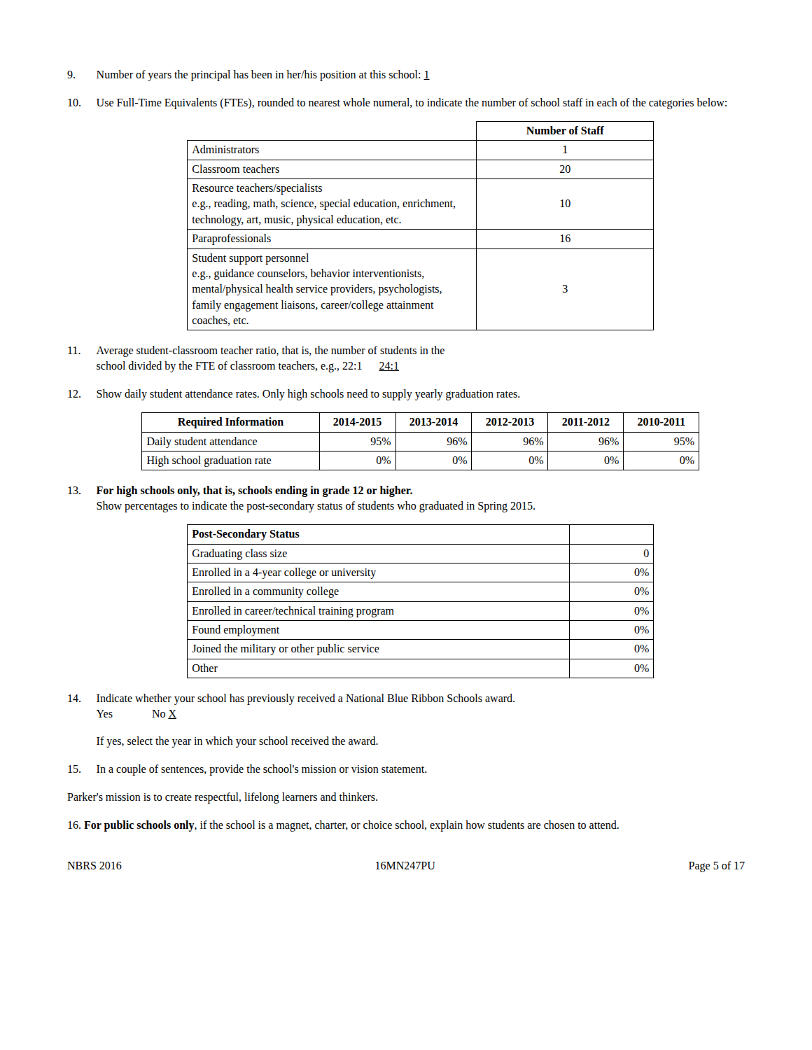9. Number of years the principal has been in her/his position at this school: 1
10. Use Full-Time Equivalents (FTEs), rounded to nearest whole numeral, to indicate the number of school staff in each of the categories below:
| | Number of Staff |
| Administrators | 1 |
| Classroom teachers | 20 |
| Resource teachers/specialists e.g., reading, math, science, special education, enrichment, technology, art, music, physical education, etc. | 10 |
| Paraprofessionals | 16 |
| Student support personnel e.g., guidance counselors, behavior interventionists, mental/physical health service providers, psychologists, family engagement liaisons, career/college attainment coaches, etc. | 3 |
11. Average student-classroom teacher ratio, that is, the number of students in the
school divided by the FTE of classroom teachers, e.g., 22:1 24:1
12. Show daily student attendance rates. Only high schools need to supply yearly graduation rates.
| Required Information | 2014-2015 | 2013-2014 | 2012-2013 | 2011-2012 | 2010-2011 |
| --- | --- | --- | --- | --- | --- |
| Daily student attendance | 95% | 96% | 96% | 96% | 95% |
| High school graduation rate | 0% | 0% | 0% | 0% | 0% |
13. For high schools only, that is, schools ending in grade 12 or higher.
Show percentages to indicate the post-secondary status of students who graduated in Spring 2015.
| Post-Secondary Status | |
| --- | --- |
| Graduating class size | 0 |
| Enrolled in a 4-year college or university | 0% |
| Enrolled in a community college | 0% |
| Enrolled in career/technical training program | 0% |
| Found employment | 0% |
| Joined the military or other public service | 0% |
| Other | 0% |
14. Indicate whether your school has previously received a National Blue Ribbon Schools award.
Yes No X
If yes, select the year in which your school received the award.
15. In a couple of sentences, provide the school's mission or vision statement.
Parker's mission is to create respectful, lifelong learners and thinkers.
16. For public schools only, if the school is a magnet, charter, or choice school, explain how students are chosen to attend.
NBRS 2016 16MN247PU Page 5 of 17